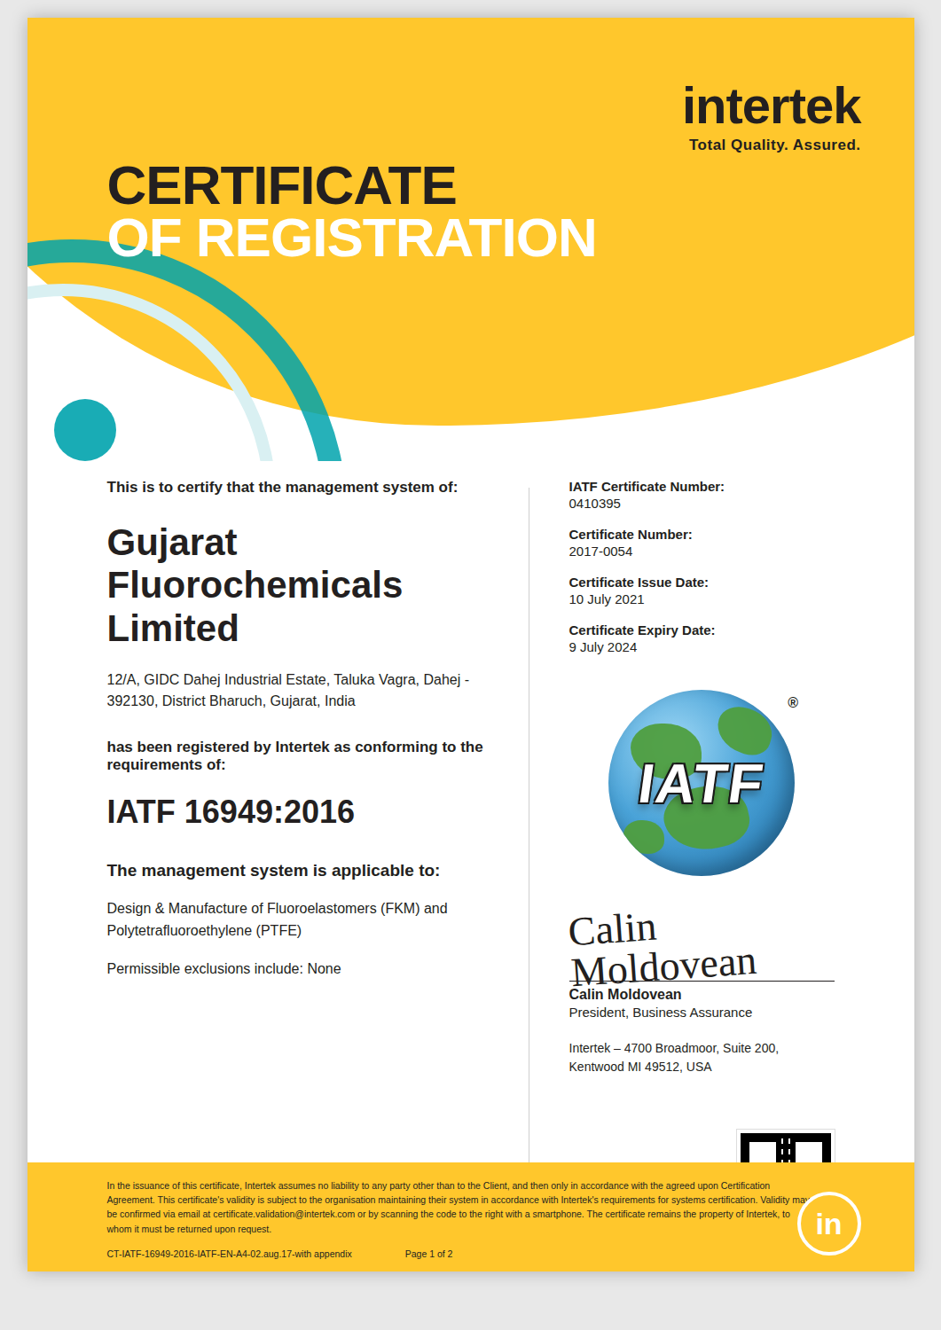intertek
Total Quality. Assured.
CERTIFICATE
OF REGISTRATION
This is to certify that the management system of:
Gujarat Fluorochemicals Limited
12/A, GIDC Dahej Industrial Estate, Taluka Vagra, Dahej - 392130, District Bharuch, Gujarat, India
has been registered by Intertek as conforming to the requirements of:
IATF 16949:2016
The management system is applicable to:
Design & Manufacture of Fluoroelastomers (FKM) and Polytetrafluoroethylene (PTFE)
Permissible exclusions include: None
IATF Certificate Number:
0410395
Certificate Number:
2017-0054
Certificate Issue Date:
10 July 2021
Certificate Expiry Date:
9 July 2024
IATF ®
Calin Moldovean
Calin Moldovean
President, Business Assurance
Intertek – 4700 Broadmoor, Suite 200,
Kentwood MI 49512, USA
in
In the issuance of this certificate, Intertek assumes no liability to any party other than to the Client, and then only in accordance with the agreed upon Certification Agreement. This certificate's validity is subject to the organisation maintaining their system in accordance with Intertek's requirements for systems certification. Validity may be confirmed via email at certificate.validation@intertek.com or by scanning the code to the right with a smartphone. The certificate remains the property of Intertek, to whom it must be returned upon request.
CT-IATF-16949-2016-IATF-EN-A4-02.aug.17-with appendix Page 1 of 2
in